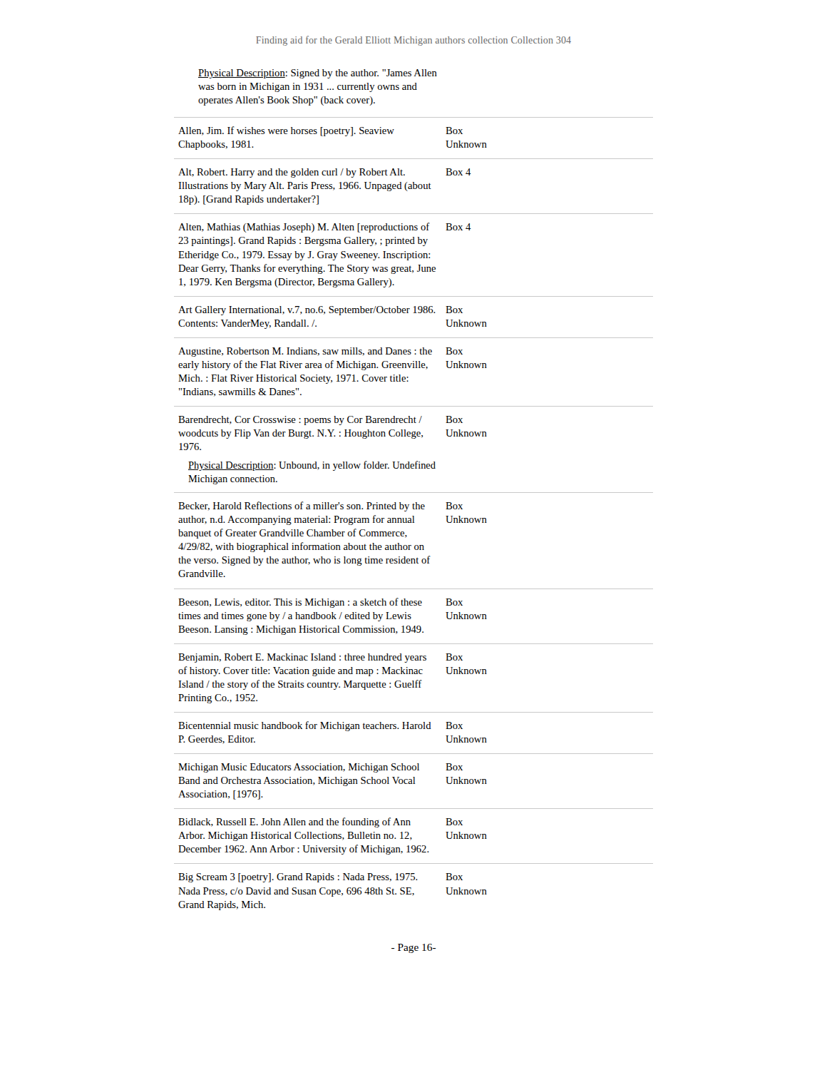Finding aid for the Gerald Elliott Michigan authors collection Collection 304
Physical Description: Signed by the author. "James Allen was born in Michigan in 1931 ... currently owns and operates Allen's Book Shop" (back cover).
| Allen, Jim. If wishes were horses [poetry]. Seaview Chapbooks, 1981. | Box Unknown |
| Alt, Robert. Harry and the golden curl / by Robert Alt. Illustrations by Mary Alt. Paris Press, 1966. Unpaged (about 18p). [Grand Rapids undertaker?] | Box 4 |
| Alten, Mathias (Mathias Joseph) M. Alten [reproductions of 23 paintings]. Grand Rapids : Bergsma Gallery, ; printed by Etheridge Co., 1979. Essay by J. Gray Sweeney. Inscription: Dear Gerry, Thanks for everything. The Story was great, June 1, 1979. Ken Bergsma (Director, Bergsma Gallery). | Box 4 |
| Art Gallery International, v.7, no.6, September/October 1986. Contents: VanderMey, Randall. /. | Box Unknown |
| Augustine, Robertson M. Indians, saw mills, and Danes : the early history of the Flat River area of Michigan. Greenville, Mich. : Flat River Historical Society, 1971. Cover title: "Indians, sawmills & Danes". | Box Unknown |
| Barendrecht, Cor Crosswise : poems by Cor Barendrecht / woodcuts by Flip Van der Burgt. N.Y. : Houghton College, 1976. Physical Description : Unbound, in yellow folder. Undefined Michigan connection. | Box Unknown |
| Becker, Harold Reflections of a miller's son. Printed by the author, n.d. Accompanying material: Program for annual banquet of Greater Grandville Chamber of Commerce, 4/29/82, with biographical information about the author on the verso. Signed by the author, who is long time resident of Grandville. | Box Unknown |
| Beeson, Lewis, editor. This is Michigan : a sketch of these times and times gone by / a handbook / edited by Lewis Beeson. Lansing : Michigan Historical Commission, 1949. | Box Unknown |
| Benjamin, Robert E. Mackinac Island : three hundred years of history. Cover title: Vacation guide and map : Mackinac Island / the story of the Straits country. Marquette : Guelff Printing Co., 1952. | Box Unknown |
| Bicentennial music handbook for Michigan teachers. Harold P. Geerdes, Editor. | Box Unknown |
| Michigan Music Educators Association, Michigan School Band and Orchestra Association, Michigan School Vocal Association, [1976]. | Box Unknown |
| Bidlack, Russell E. John Allen and the founding of Ann Arbor. Michigan Historical Collections, Bulletin no. 12, December 1962. Ann Arbor : University of Michigan, 1962. | Box Unknown |
| Big Scream 3 [poetry]. Grand Rapids : Nada Press, 1975. Nada Press, c/o David and Susan Cope, 696 48th St. SE, Grand Rapids, Mich. | Box Unknown |
- Page 16-